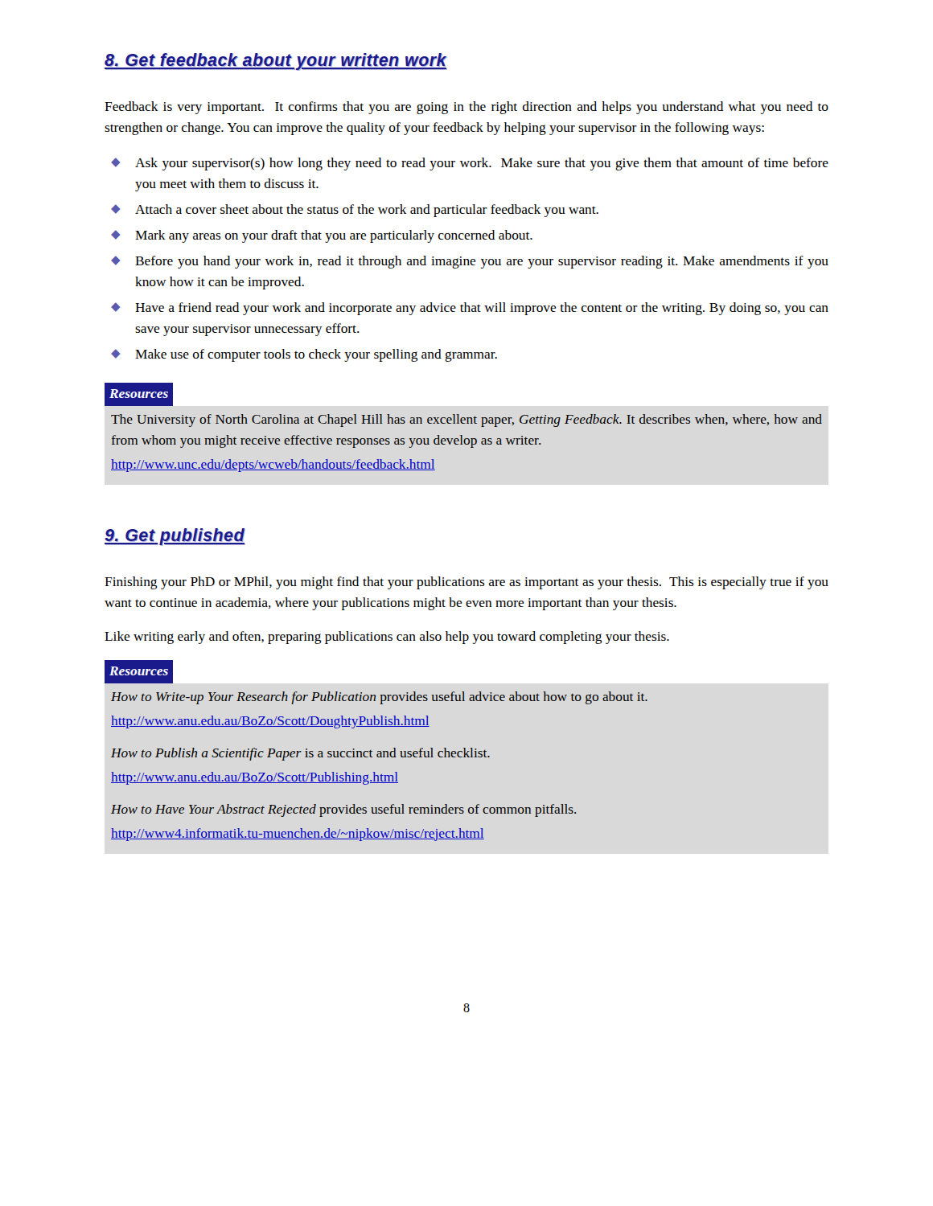8. Get feedback about your written work
Feedback is very important. It confirms that you are going in the right direction and helps you understand what you need to strengthen or change. You can improve the quality of your feedback by helping your supervisor in the following ways:
Ask your supervisor(s) how long they need to read your work. Make sure that you give them that amount of time before you meet with them to discuss it.
Attach a cover sheet about the status of the work and particular feedback you want.
Mark any areas on your draft that you are particularly concerned about.
Before you hand your work in, read it through and imagine you are your supervisor reading it. Make amendments if you know how it can be improved.
Have a friend read your work and incorporate any advice that will improve the content or the writing. By doing so, you can save your supervisor unnecessary effort.
Make use of computer tools to check your spelling and grammar.
Resources
The University of North Carolina at Chapel Hill has an excellent paper, Getting Feedback. It describes when, where, how and from whom you might receive effective responses as you develop as a writer.
http://www.unc.edu/depts/wcweb/handouts/feedback.html
9. Get published
Finishing your PhD or MPhil, you might find that your publications are as important as your thesis. This is especially true if you want to continue in academia, where your publications might be even more important than your thesis.
Like writing early and often, preparing publications can also help you toward completing your thesis.
Resources
How to Write-up Your Research for Publication provides useful advice about how to go about it.
http://www.anu.edu.au/BoZo/Scott/DoughtyPublish.html
How to Publish a Scientific Paper is a succinct and useful checklist.
http://www.anu.edu.au/BoZo/Scott/Publishing.html
How to Have Your Abstract Rejected provides useful reminders of common pitfalls.
http://www4.informatik.tu-muenchen.de/~nipkow/misc/reject.html
8